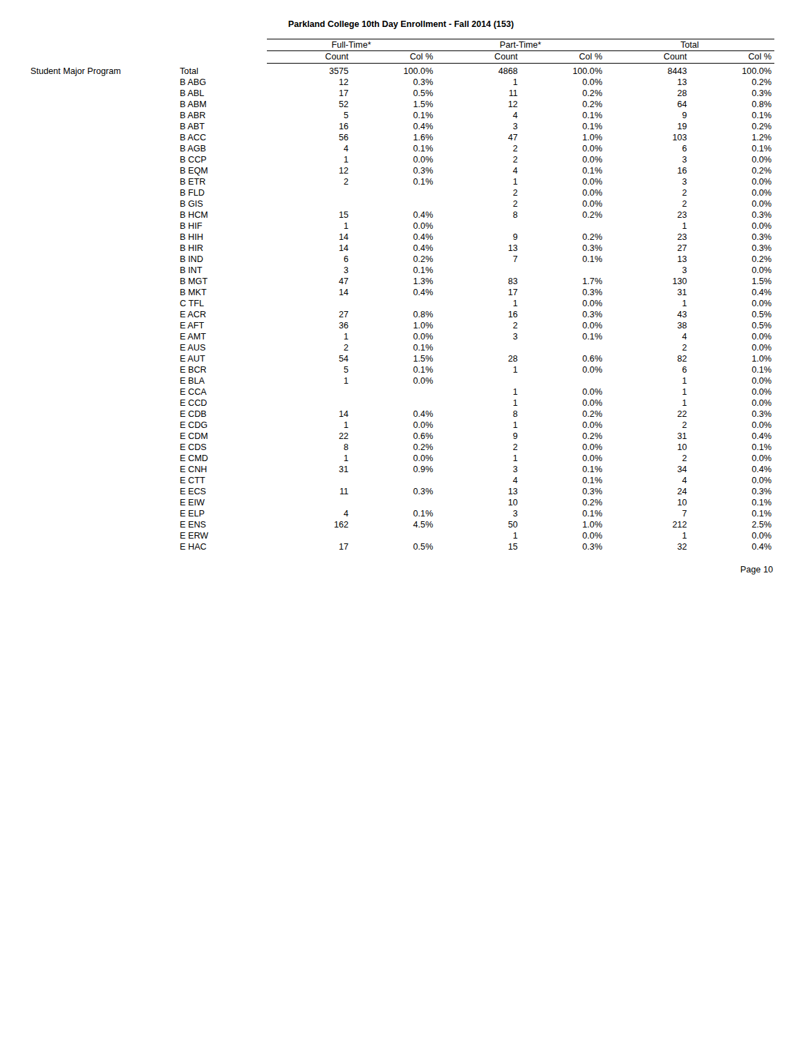Parkland College 10th Day Enrollment - Fall 2014 (153)
| | | Full-Time* | Part-Time* | Total |
| --- | --- | --- | --- | --- |
| | | Count | Col % | Count | Col % | Count | Col % |
| Student Major Program | Total | 3575 | 100.0% | 4868 | 100.0% | 8443 | 100.0% |
| | B ABG | 12 | 0.3% | 1 | 0.0% | 13 | 0.2% |
| | B ABL | 17 | 0.5% | 11 | 0.2% | 28 | 0.3% |
| | B ABM | 52 | 1.5% | 12 | 0.2% | 64 | 0.8% |
| | B ABR | 5 | 0.1% | 4 | 0.1% | 9 | 0.1% |
| | B ABT | 16 | 0.4% | 3 | 0.1% | 19 | 0.2% |
| | B ACC | 56 | 1.6% | 47 | 1.0% | 103 | 1.2% |
| | B AGB | 4 | 0.1% | 2 | 0.0% | 6 | 0.1% |
| | B CCP | 1 | 0.0% | 2 | 0.0% | 3 | 0.0% |
| | B EQM | 12 | 0.3% | 4 | 0.1% | 16 | 0.2% |
| | B ETR | 2 | 0.1% | 1 | 0.0% | 3 | 0.0% |
| | B FLD | | | 2 | 0.0% | 2 | 0.0% |
| | B GIS | | | 2 | 0.0% | 2 | 0.0% |
| | B HCM | 15 | 0.4% | 8 | 0.2% | 23 | 0.3% |
| | B HIF | 1 | 0.0% | | | 1 | 0.0% |
| | B HIH | 14 | 0.4% | 9 | 0.2% | 23 | 0.3% |
| | B HIR | 14 | 0.4% | 13 | 0.3% | 27 | 0.3% |
| | B IND | 6 | 0.2% | 7 | 0.1% | 13 | 0.2% |
| | B INT | 3 | 0.1% | | | 3 | 0.0% |
| | B MGT | 47 | 1.3% | 83 | 1.7% | 130 | 1.5% |
| | B MKT | 14 | 0.4% | 17 | 0.3% | 31 | 0.4% |
| | C TFL | | | 1 | 0.0% | 1 | 0.0% |
| | E ACR | 27 | 0.8% | 16 | 0.3% | 43 | 0.5% |
| | E AFT | 36 | 1.0% | 2 | 0.0% | 38 | 0.5% |
| | E AMT | 1 | 0.0% | 3 | 0.1% | 4 | 0.0% |
| | E AUS | 2 | 0.1% | | | 2 | 0.0% |
| | E AUT | 54 | 1.5% | 28 | 0.6% | 82 | 1.0% |
| | E BCR | 5 | 0.1% | 1 | 0.0% | 6 | 0.1% |
| | E BLA | 1 | 0.0% | | | 1 | 0.0% |
| | E CCA | | | 1 | 0.0% | 1 | 0.0% |
| | E CCD | | | 1 | 0.0% | 1 | 0.0% |
| | E CDB | 14 | 0.4% | 8 | 0.2% | 22 | 0.3% |
| | E CDG | 1 | 0.0% | 1 | 0.0% | 2 | 0.0% |
| | E CDM | 22 | 0.6% | 9 | 0.2% | 31 | 0.4% |
| | E CDS | 8 | 0.2% | 2 | 0.0% | 10 | 0.1% |
| | E CMD | 1 | 0.0% | 1 | 0.0% | 2 | 0.0% |
| | E CNH | 31 | 0.9% | 3 | 0.1% | 34 | 0.4% |
| | E CTT | | | 4 | 0.1% | 4 | 0.0% |
| | E ECS | 11 | 0.3% | 13 | 0.3% | 24 | 0.3% |
| | E EIW | | | 10 | 0.2% | 10 | 0.1% |
| | E ELP | 4 | 0.1% | 3 | 0.1% | 7 | 0.1% |
| | E ENS | 162 | 4.5% | 50 | 1.0% | 212 | 2.5% |
| | E ERW | | | 1 | 0.0% | 1 | 0.0% |
| | E HAC | 17 | 0.5% | 15 | 0.3% | 32 | 0.4% |
Page 10